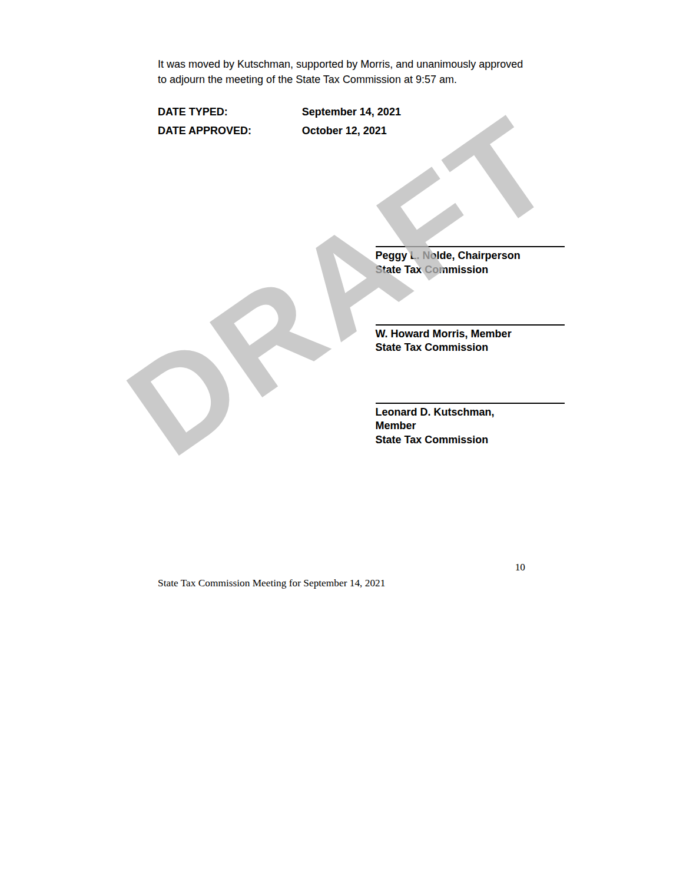DRAFT
It was moved by Kutschman, supported by Morris, and unanimously approved to adjourn the meeting of the State Tax Commission at 9:57 am.
| DATE TYPED: | September 14, 2021 |
| DATE APPROVED: | October 12, 2021 |
Peggy L. Nolde, Chairperson
State Tax Commission
W. Howard Morris, Member
State Tax Commission
Leonard D. Kutschman, Member
State Tax Commission
10
State Tax Commission Meeting for September 14, 2021